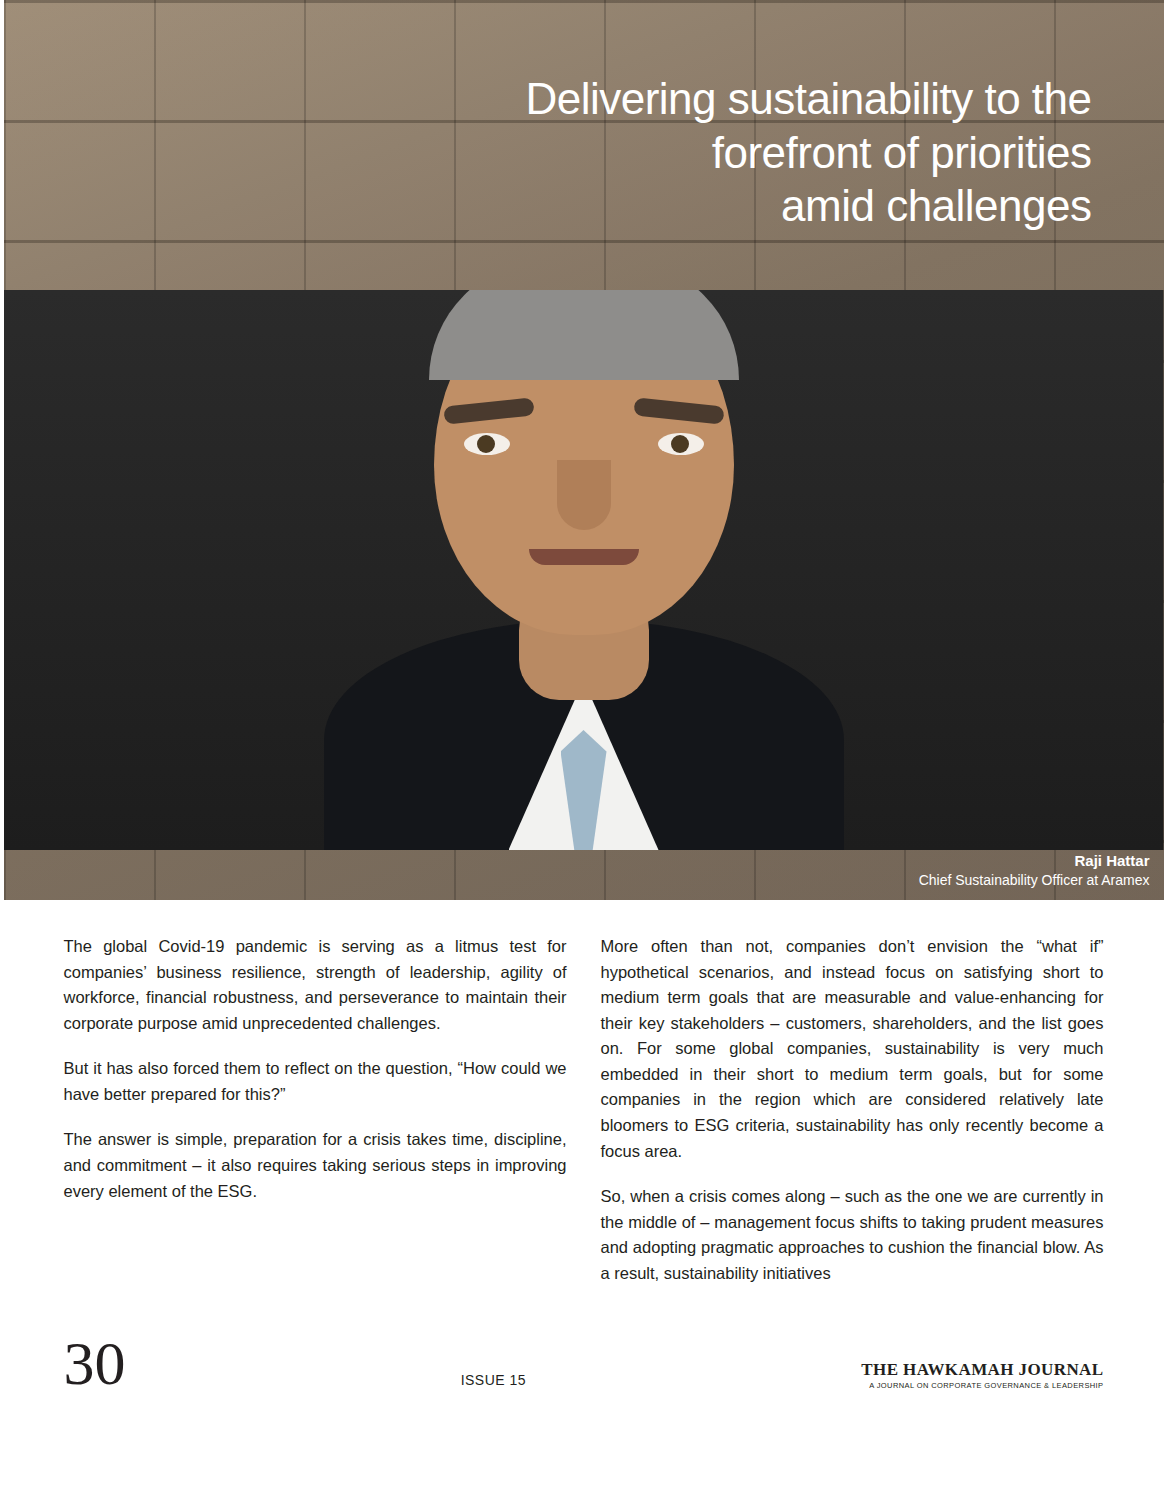Delivering sustainability to the
forefront of priorities
amid challenges
Raji Hattar Chief Sustainability Officer at Aramex
The global Covid-19 pandemic is serving as a litmus test for companies’ business resilience, strength of leadership, agility of workforce, financial robustness, and perseverance to maintain their corporate purpose amid unprecedented challenges.
But it has also forced them to reflect on the question, “How could we have better prepared for this?”
The answer is simple, preparation for a crisis takes time, discipline, and commitment – it also requires taking serious steps in improving every element of the ESG.
More often than not, companies don’t envision the “what if” hypothetical scenarios, and instead focus on satisfying short to medium term goals that are measurable and value-enhancing for their key stakeholders – customers, shareholders, and the list goes on. For some global companies, sustainability is very much embedded in their short to medium term goals, but for some companies in the region which are considered relatively late bloomers to ESG criteria, sustainability has only recently become a focus area.
So, when a crisis comes along – such as the one we are currently in the middle of – management focus shifts to taking prudent measures and adopting pragmatic approaches to cushion the financial blow. As a result, sustainability initiatives
30
ISSUE 15
THE HAWKAMAH JOURNAL A JOURNAL ON CORPORATE GOVERNANCE & LEADERSHIP